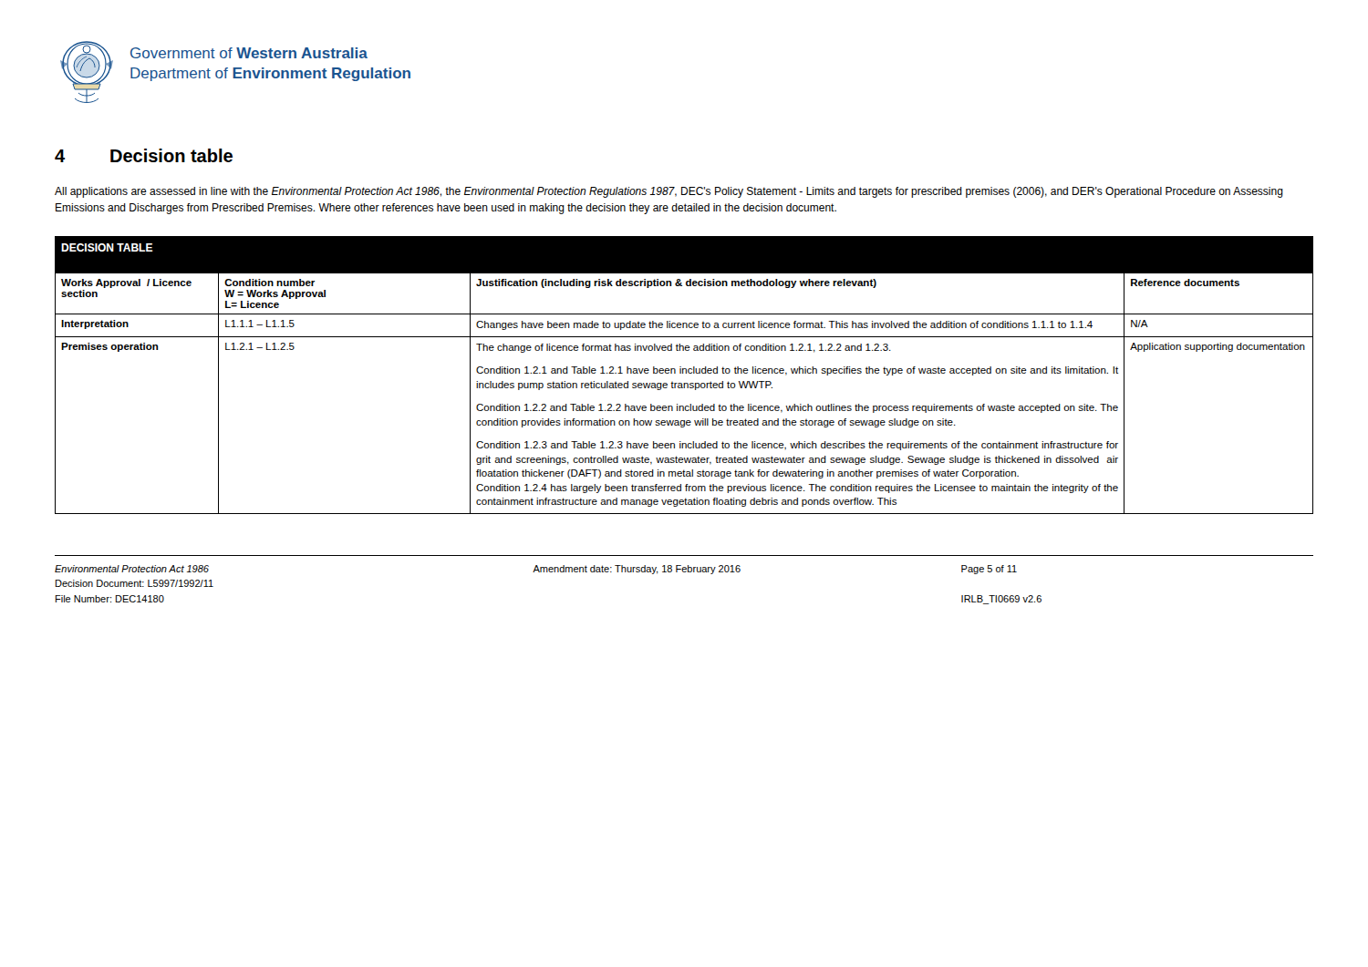Government of Western Australia
Department of Environment Regulation
4 Decision table
All applications are assessed in line with the Environmental Protection Act 1986, the Environmental Protection Regulations 1987, DEC's Policy Statement - Limits and targets for prescribed premises (2006), and DER's Operational Procedure on Assessing Emissions and Discharges from Prescribed Premises. Where other references have been used in making the decision they are detailed in the decision document.
| DECISION TABLE |
| Works Approval / Licence section | Condition number W = Works Approval L= Licence | Justification (including risk description & decision methodology where relevant) | Reference documents |
| Interpretation | L1.1.1 – L1.1.5 | Changes have been made to update the licence to a current licence format. This has involved the addition of conditions 1.1.1 to 1.1.4 | N/A |
| Premises operation | L1.2.1 – L1.2.5 | The change of licence format has involved the addition of condition 1.2.1, 1.2.2 and 1.2.3. Condition 1.2.1 and Table 1.2.1 have been included to the licence, which specifies the type of waste accepted on site and its limitation. It includes pump station reticulated sewage transported to WWTP. Condition 1.2.2 and Table 1.2.2 have been included to the licence, which outlines the process requirements of waste accepted on site. The condition provides information on how sewage will be treated and the storage of sewage sludge on site. Condition 1.2.3 and Table 1.2.3 have been included to the licence, which describes the requirements of the containment infrastructure for grit and screenings, controlled waste, wastewater, treated wastewater and sewage sludge. Sewage sludge is thickened in dissolved air floatation thickener (DAFT) and stored in metal storage tank for dewatering in another premises of water Corporation. Condition 1.2.4 has largely been transferred from the previous licence. The condition requires the Licensee to maintain the integrity of the containment infrastructure and manage vegetation floating debris and ponds overflow. This | Application supporting documentation |
Environmental Protection Act 1986
Amendment date: Thursday, 18 February 2016
Page 5 of 11
Decision Document: L5997/1992/11
File Number: DEC14180
IRLB_TI0669 v2.6